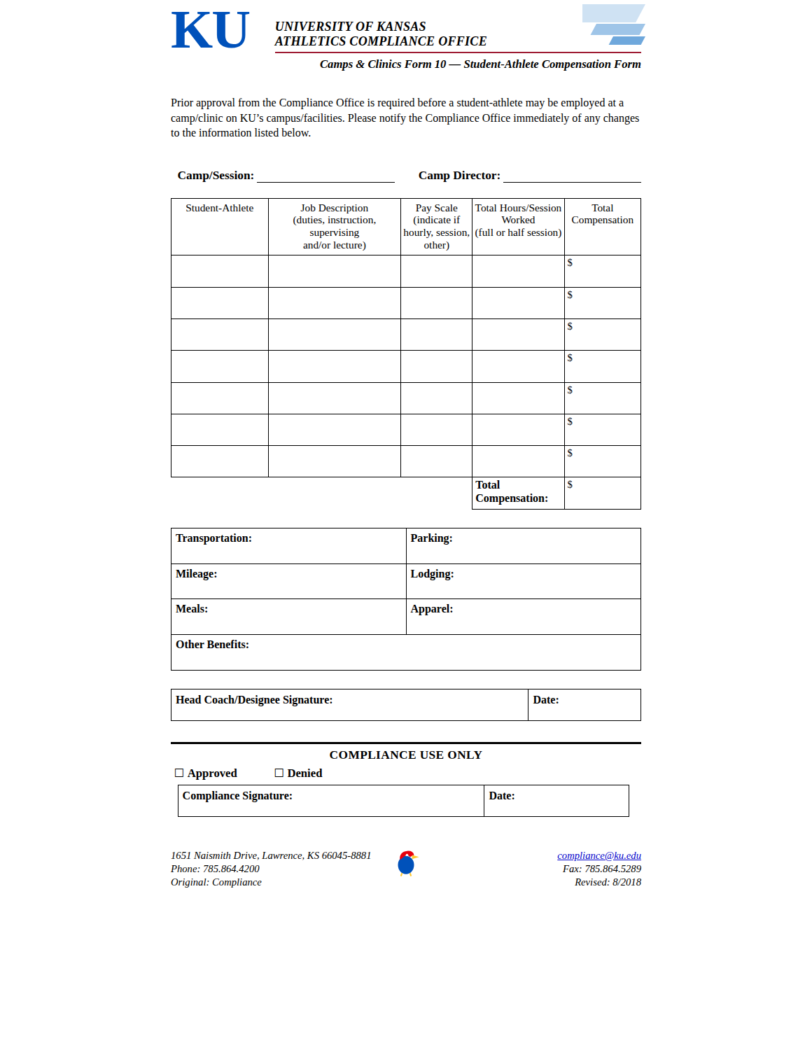KU
UNIVERSITY OF KANSAS
ATHLETICS COMPLIANCE OFFICE
Camps & Clinics Form 10 — Student-Athlete Compensation Form
Prior approval from the Compliance Office is required before a student-athlete may be employed at a camp/clinic on KU’s campus/facilities. Please notify the Compliance Office immediately of any changes to the information listed below.
Camp/Session: Camp Director:
| Student-Athlete | Job Description (duties, instruction, supervising and/or lecture) | Pay Scale (indicate if hourly, session, other) | Total Hours/Session Worked (full or half session) | Total Compensation |
| --- | --- | --- | --- | --- |
| | | | | $ |
| | | | | $ |
| | | | | $ |
| | | | | $ |
| | | | | $ |
| | | | | $ |
| | | | | $ |
| | | | Total Compensation: | $ |
| Transportation: | Parking: |
| Mileage: | Lodging: |
| Meals: | Apparel: |
| Other Benefits: |
| Head Coach/Designee Signature: | Date: |
COMPLIANCE USE ONLY
☐Approved ☐Denied
| Compliance Signature: | Date: |
1651 Naismith Drive, Lawrence, KS 66045-8881
Phone: 785.864.4200
Original: Compliance
compliance@ku.edu
Fax: 785.864.5289
Revised: 8/2018